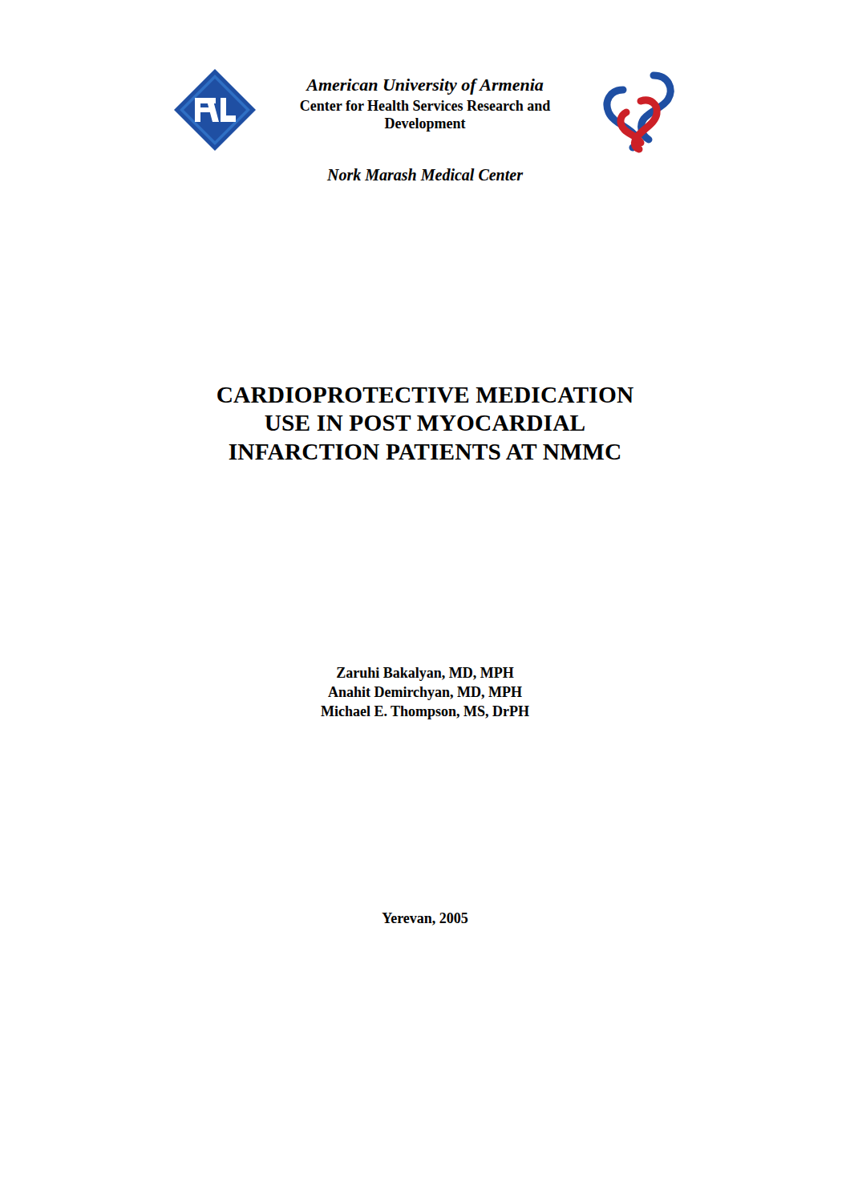American University of Armenia
Center for Health Services Research and Development
Nork Marash Medical Center
Cardioprotective Medication
Use in Post Myocardial
Infarction Patients at NMMC
Zaruhi Bakalyan, MD, MPH
Anahit Demirchyan, MD, MPH
Michael E. Thompson, MS, DrPH
Yerevan, 2005